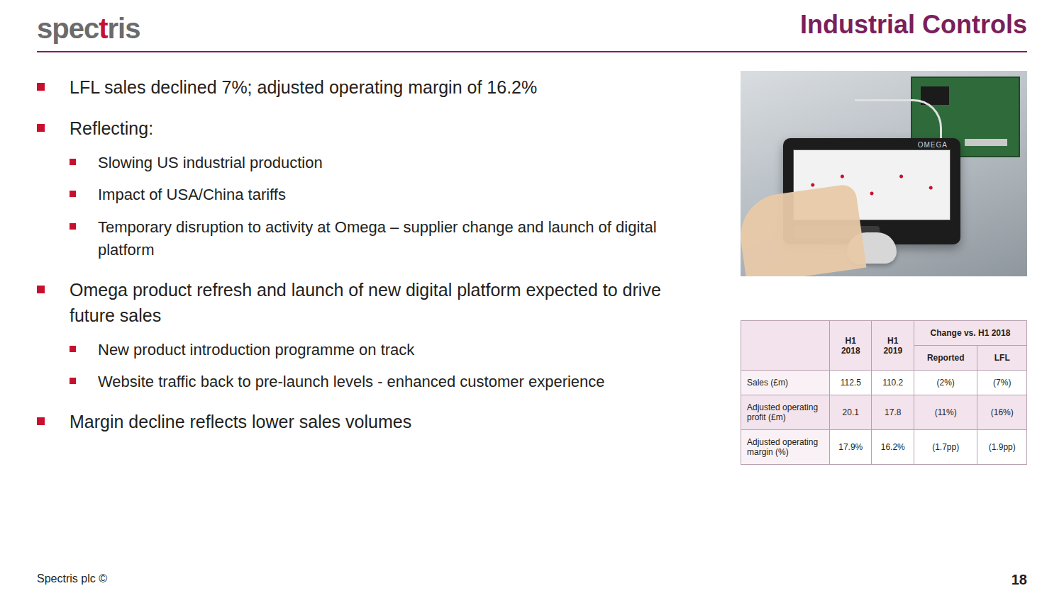spectris
Industrial Controls
LFL sales declined 7%; adjusted operating margin of 16.2%
Reflecting:
Slowing US industrial production
Impact of USA/China tariffs
Temporary disruption to activity at Omega – supplier change and launch of digital platform
Omega product refresh and launch of new digital platform expected to drive future sales
New product introduction programme on track
Website traffic back to pre-launch levels - enhanced customer experience
Margin decline reflects lower sales volumes
OMEGA
| | H1 2018 | H1 2019 | Change vs. H1 2018 |
| --- | --- | --- | --- |
| Reported | LFL |
| Sales (£m) | 112.5 | 110.2 | (2%) | (7%) |
| Adjusted operating profit (£m) | 20.1 | 17.8 | (11%) | (16%) |
| Adjusted operating margin (%) | 17.9% | 16.2% | (1.7pp) | (1.9pp) |
Spectris plc ©
18